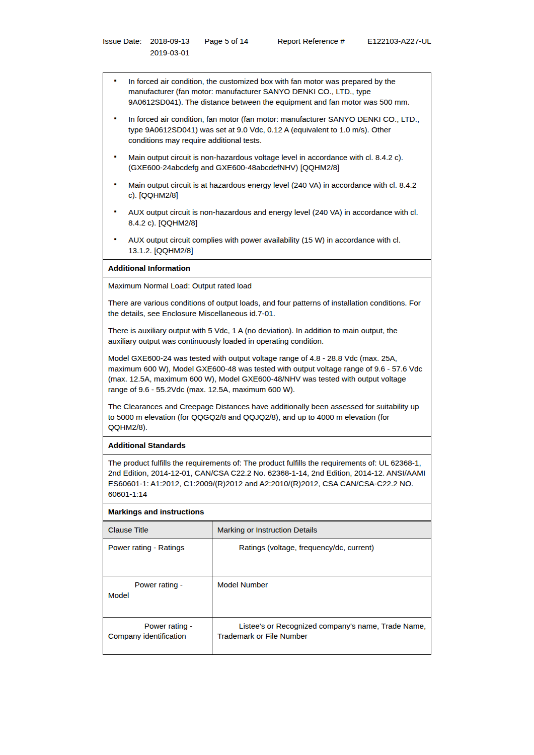| Issue Date: | 2018-09-13 | Page 5 of 14 | Report Reference # | E122103-A227-UL |
| | 2019-03-01 | | | |
| In forced air condition, the customized box with fan motor was prepared by the manufacturer (fan motor: manufacturer SANYO DENKI CO., LTD., type 9A0612SD041). The distance between the equipment and fan motor was 500 mm. In forced air condition, fan motor (fan motor: manufacturer SANYO DENKI CO., LTD., type 9A0612SD041) was set at 9.0 Vdc, 0.12 A (equivalent to 1.0 m/s). Other conditions may require additional tests. Main output circuit is non-hazardous voltage level in accordance with cl. 8.4.2 c). (GXE600-24abcdefg and GXE600-48abcdefNHV) [QQHM2/8] Main output circuit is at hazardous energy level (240 VA) in accordance with cl. 8.4.2 c). [QQHM2/8] AUX output circuit is non-hazardous and energy level (240 VA) in accordance with cl. 8.4.2 c). [QQHM2/8] AUX output circuit complies with power availability (15 W) in accordance with cl. 13.1.2. [QQHM2/8] |
| Additional Information |
| Maximum Normal Load: Output rated load There are various conditions of output loads, and four patterns of installation conditions. For the details, see Enclosure Miscellaneous id.7-01. There is auxiliary output with 5 Vdc, 1 A (no deviation). In addition to main output, the auxiliary output was continuously loaded in operating condition. Model GXE600-24 was tested with output voltage range of 4.8 - 28.8 Vdc (max. 25A, maximum 600 W), Model GXE600-48 was tested with output voltage range of 9.6 - 57.6 Vdc (max. 12.5A, maximum 600 W), Model GXE600-48/NHV was tested with output voltage range of 9.6 - 55.2Vdc (max. 12.5A, maximum 600 W). The Clearances and Creepage Distances have additionally been assessed for suitability up to 5000 m elevation (for QQGQ2/8 and QQJQ2/8), and up to 4000 m elevation (for QQHM2/8). |
| Additional Standards |
| The product fulfills the requirements of: The product fulfills the requirements of: UL 62368-1, 2nd Edition, 2014-12-01, CAN/CSA C22.2 No. 62368-1-14, 2nd Edition, 2014-12. ANSI/AAMI ES60601-1: A1:2012, C1:2009/(R)2012 and A2:2010/(R)2012, CSA CAN/CSA-C22.2 NO. 60601-1:14 |
| Markings and instructions |
| Clause Title | Marking or Instruction Details |
| Power rating - Ratings | Ratings (voltage, frequency/dc, current) |
| Power rating - Model | Model Number |
| Power rating - Company identification | Listee's or Recognized company's name, Trade Name, Trademark or File Number |